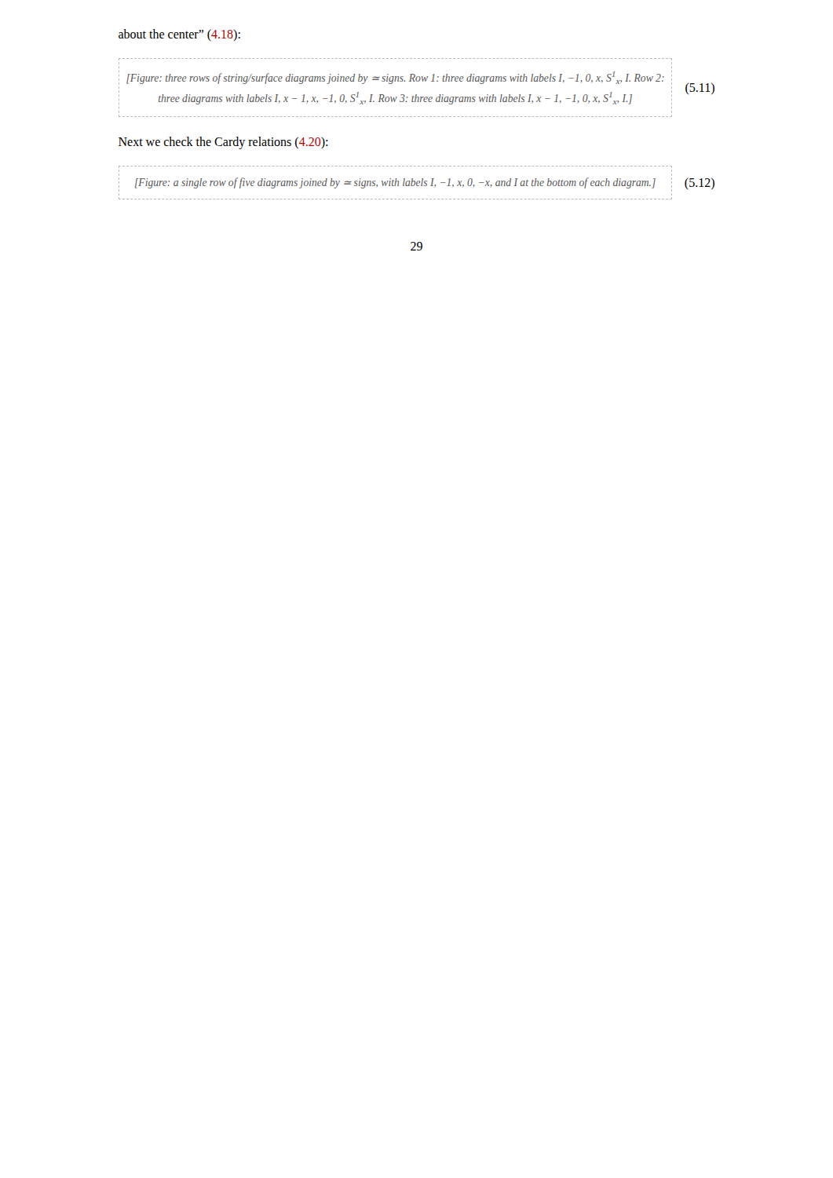about the center” (4.18):
[Figure: three rows of string/surface diagrams joined by ≃ signs. Row 1: three diagrams with labels I, −1, 0, x, S1x, I. Row 2: three diagrams with labels I, x − 1, x, −1, 0, S1x, I. Row 3: three diagrams with labels I, x − 1, −1, 0, x, S1x, I.]
(5.11)
Next we check the Cardy relations (4.20):
[Figure: a single row of five diagrams joined by ≃ signs, with labels I, −1, x, 0, −x, and I at the bottom of each diagram.]
(5.12)
29